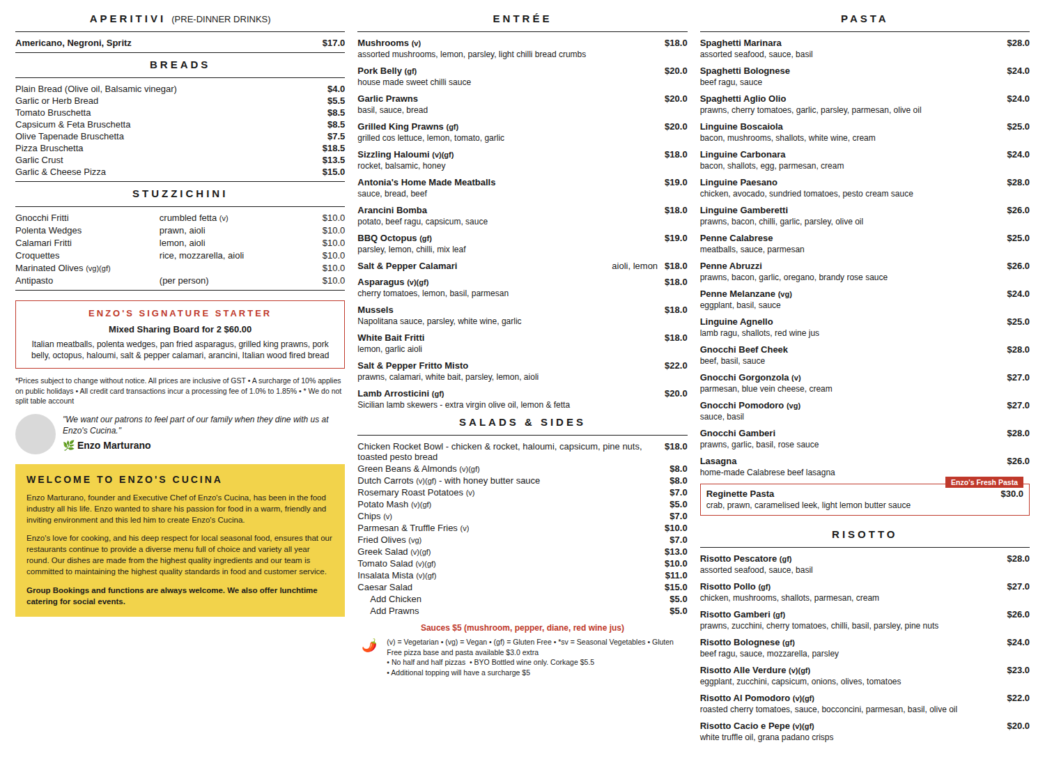Aperitivi (Pre-Dinner Drinks)
Americano, Negroni, Spritz$17.0
Breads
Plain Bread (Olive oil, Balsamic vinegar)$4.0
Garlic or Herb Bread$5.5
Tomato Bruschetta$8.5
Capsicum & Feta Bruschetta$8.5
Olive Tapenade Bruschetta$7.5
Pizza Bruschetta$18.5
Garlic Crust$13.5
Garlic & Cheese Pizza$15.0
Stuzzichini
Gnocchi Fritti crumbled fetta (v)$10.0
Polenta Wedges prawn, aioli$10.0
Calamari Fritti lemon, aioli$10.0
Croquettes rice, mozzarella, aioli$10.0
Marinated Olives (vg)(gf) $10.0
Antipasto(per person)$10.0
Enzo's Signature Starter
Mixed Sharing Board for 2 $60.00
Italian meatballs, polenta wedges, pan fried asparagus, grilled king prawns, pork belly, octopus, haloumi, salt & pepper calamari, arancini, Italian wood fired bread
*Prices subject to change without notice. All prices are inclusive of GST • A surcharge of 10% applies on public holidays • All credit card transactions incur a processing fee of 1.0% to 1.85% • * We do not split table account
"We want our patrons to feel part of our family when they dine with us at Enzo's Cucina."
🌿 Enzo Marturano
Welcome to Enzo's Cucina
Enzo Marturano, founder and Executive Chef of Enzo's Cucina, has been in the food industry all his life. Enzo wanted to share his passion for food in a warm, friendly and inviting environment and this led him to create Enzo's Cucina.
Enzo's love for cooking, and his deep respect for local seasonal food, ensures that our restaurants continue to provide a diverse menu full of choice and variety all year round. Our dishes are made from the highest quality ingredients and our team is committed to maintaining the highest quality standards in food and customer service.
Group Bookings and functions are always welcome. We also offer lunchtime catering for social events.
Entrée
Mushrooms (v)$18.0
assorted mushrooms, lemon, parsley, light chilli bread crumbs
Pork Belly (gf)$20.0
house made sweet chilli sauce
Garlic Prawns$20.0
basil, sauce, bread
Grilled King Prawns (gf)$20.0
grilled cos lettuce, lemon, tomato, garlic
Sizzling Haloumi (v)(gf)$18.0
rocket, balsamic, honey
Antonia's Home Made Meatballs$19.0
sauce, bread, beef
Arancini Bomba$18.0
potato, beef ragu, capsicum, sauce
BBQ Octopus (gf)$19.0
parsley, lemon, chilli, mix leaf
Salt & Pepper Calamari aioli, lemon$18.0
Asparagus (v)(gf)$18.0
cherry tomatoes, lemon, basil, parmesan
Mussels$18.0
Napolitana sauce, parsley, white wine, garlic
White Bait Fritti$18.0
lemon, garlic aioli
Salt & Pepper Fritto Misto$22.0
prawns, calamari, white bait, parsley, lemon, aioli
Lamb Arrosticini (gf)$20.0
Sicilian lamb skewers - extra virgin olive oil, lemon & fetta
Salads & Sides
Chicken Rocket Bowl - chicken & rocket, haloumi, capsicum, pine nuts, toasted pesto bread$18.0
Green Beans & Almonds (v)(gf)$8.0
Dutch Carrots (v)(gf) - with honey butter sauce$8.0
Rosemary Roast Potatoes (v)$7.0
Potato Mash (v)(gf)$5.0
Chips (v)$7.0
Parmesan & Truffle Fries (v)$10.0
Fried Olives (vg)$7.0
Greek Salad (v)(gf)$13.0
Tomato Salad (v)(gf)$10.0
Insalata Mista (v)(gf)$11.0
Caesar Salad$15.0
Add Chicken$5.0
Add Prawns$5.0
Sauces $5 (mushroom, pepper, diane, red wine jus)
🌶️
(v) = Vegetarian • (vg) = Vegan • (gf) = Gluten Free • *sv = Seasonal Vegetables • Gluten Free pizza base and pasta available $3.0 extra
• No half and half pizzas • BYO Bottled wine only. Corkage $5.5
• Additional topping will have a surcharge $5
Pasta
Spaghetti Marinara$28.0
assorted seafood, sauce, basil
Spaghetti Bolognese$24.0
beef ragu, sauce
Spaghetti Aglio Olio$24.0
prawns, cherry tomatoes, garlic, parsley, parmesan, olive oil
Linguine Boscaiola$25.0
bacon, mushrooms, shallots, white wine, cream
Linguine Carbonara$24.0
bacon, shallots, egg, parmesan, cream
Linguine Paesano$28.0
chicken, avocado, sundried tomatoes, pesto cream sauce
Linguine Gamberetti$26.0
prawns, bacon, chilli, garlic, parsley, olive oil
Penne Calabrese$25.0
meatballs, sauce, parmesan
Penne Abruzzi$26.0
prawns, bacon, garlic, oregano, brandy rose sauce
Penne Melanzane (vg)$24.0
eggplant, basil, sauce
Linguine Agnello$25.0
lamb ragu, shallots, red wine jus
Gnocchi Beef Cheek$28.0
beef, basil, sauce
Gnocchi Gorgonzola (v)$27.0
parmesan, blue vein cheese, cream
Gnocchi Pomodoro (vg)$27.0
sauce, basil
Gnocchi Gamberi$28.0
prawns, garlic, basil, rose sauce
Lasagna$26.0
home-made Calabrese beef lasagna
Enzo's Fresh Pasta
Reginette Pasta$30.0
crab, prawn, caramelised leek, light lemon butter sauce
Risotto
Risotto Pescatore (gf)$28.0
assorted seafood, sauce, basil
Risotto Pollo (gf)$27.0
chicken, mushrooms, shallots, parmesan, cream
Risotto Gamberi (gf)$26.0
prawns, zucchini, cherry tomatoes, chilli, basil, parsley, pine nuts
Risotto Bolognese (gf)$24.0
beef ragu, sauce, mozzarella, parsley
Risotto Alle Verdure (v)(gf)$23.0
eggplant, zucchini, capsicum, onions, olives, tomatoes
Risotto Al Pomodoro (v)(gf)$22.0
roasted cherry tomatoes, sauce, bocconcini, parmesan, basil, olive oil
Risotto Cacio e Pepe (v)(gf)$20.0
white truffle oil, grana padano crisps